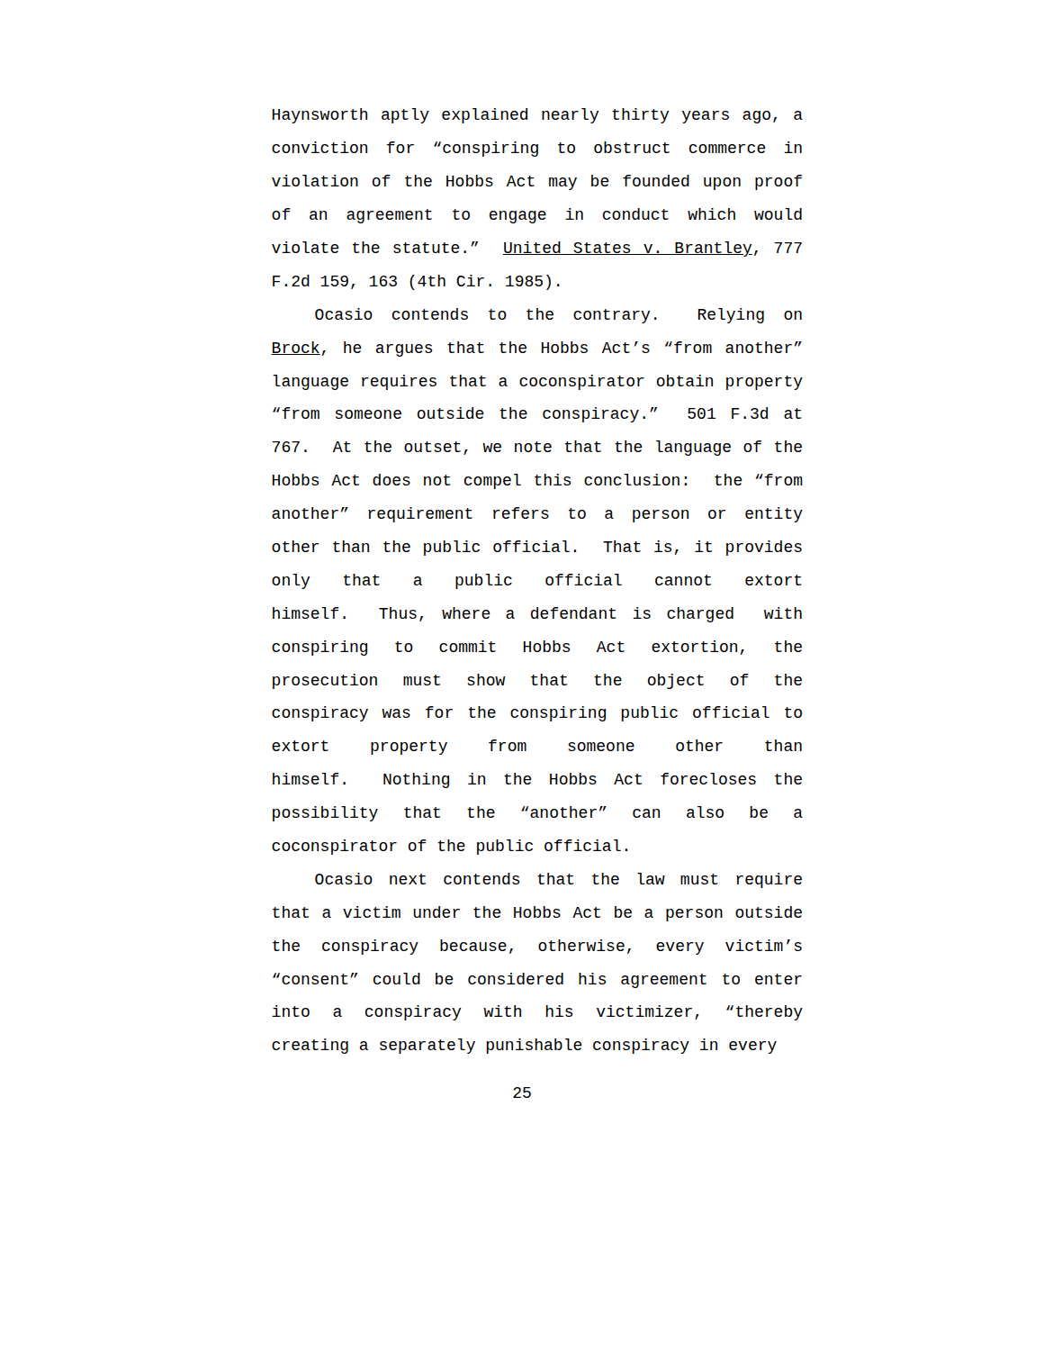Haynsworth aptly explained nearly thirty years ago, a conviction for “conspiring to obstruct commerce in violation of the Hobbs Act may be founded upon proof of an agreement to engage in conduct which would violate the statute.” United States v. Brantley, 777 F.2d 159, 163 (4th Cir. 1985).
Ocasio contends to the contrary. Relying on Brock, he argues that the Hobbs Act’s “from another” language requires that a coconspirator obtain property “from someone outside the conspiracy.” 501 F.3d at 767. At the outset, we note that the language of the Hobbs Act does not compel this conclusion: the “from another” requirement refers to a person or entity other than the public official. That is, it provides only that a public official cannot extort himself. Thus, where a defendant is charged with conspiring to commit Hobbs Act extortion, the prosecution must show that the object of the conspiracy was for the conspiring public official to extort property from someone other than himself. Nothing in the Hobbs Act forecloses the possibility that the “another” can also be a coconspirator of the public official.
Ocasio next contends that the law must require that a victim under the Hobbs Act be a person outside the conspiracy because, otherwise, every victim’s “consent” could be considered his agreement to enter into a conspiracy with his victimizer, “thereby creating a separately punishable conspiracy in every
25